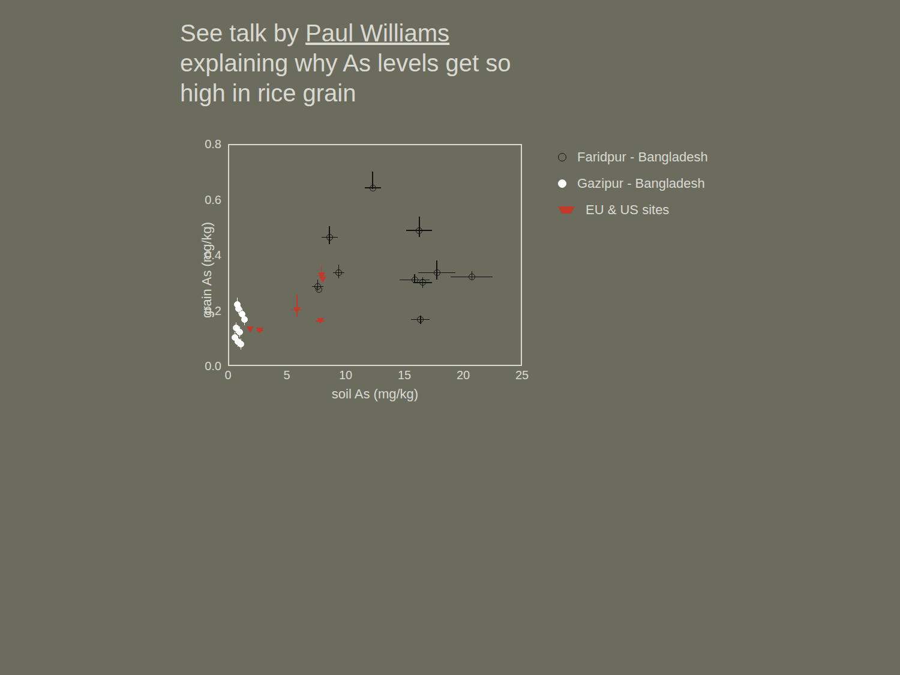See talk by Paul Williams explaining why As levels get so high in rice grain
grain As (mg/kg)
0.8 0.6 0.4 0.2 0.0
0 5 10 15 20 25
soil As (mg/kg)
Faridpur - Bangladesh
Gazipur - Bangladesh
EU & US sites